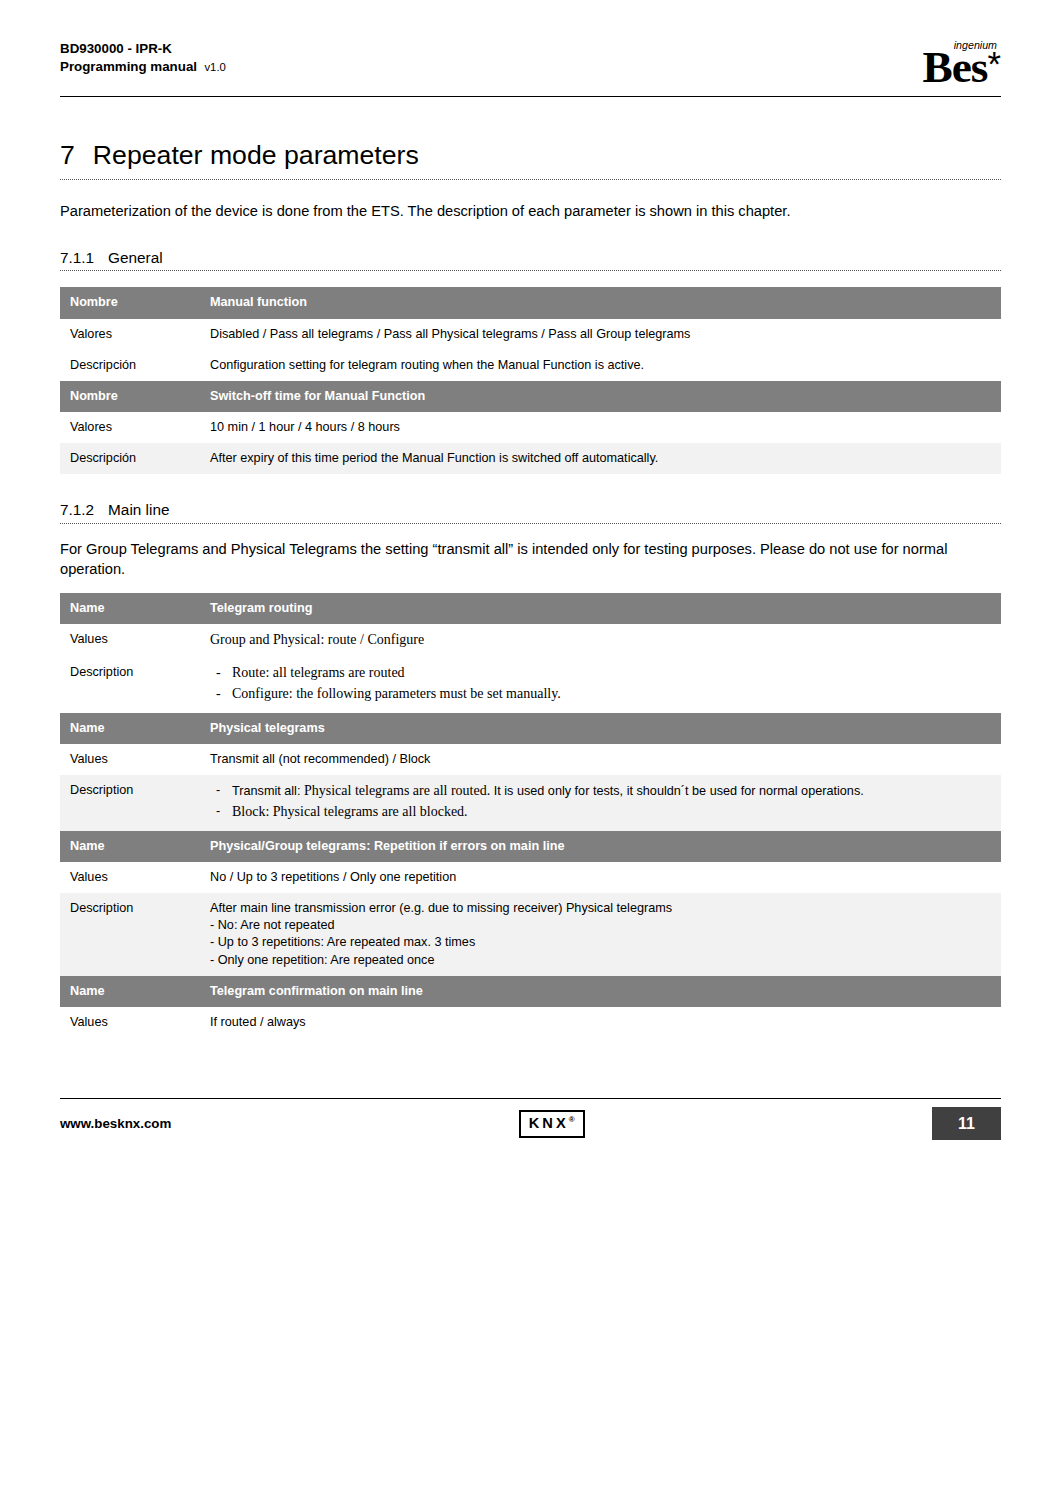BD930000 - IPR-K
Programming manual v1.0
ingenium Bes*
7 Repeater mode parameters
Parameterization of the device is done from the ETS. The description of each parameter is shown in this chapter.
7.1.1 General
| Nombre | Manual function |
| --- | --- |
| Valores | Disabled / Pass all telegrams / Pass all Physical telegrams / Pass all Group telegrams |
| Descripción | Configuration setting for telegram routing when the Manual Function is active. |
| Nombre | Switch-off time for Manual Function |
| Valores | 10 min / 1 hour / 4 hours / 8 hours |
| Descripción | After expiry of this time period the Manual Function is switched off automatically. |
7.1.2 Main line
For Group Telegrams and Physical Telegrams the setting “transmit all” is intended only for testing purposes. Please do not use for normal operation.
| Name | Telegram routing |
| --- | --- |
| Values | Group and Physical: route / Configure |
| Description | Route: all telegrams are routed Configure: the following parameters must be set manually. |
| Name | Physical telegrams |
| Values | Transmit all (not recommended) / Block |
| Description | Transmit all: Physical telegrams are all routed. It is used only for tests, it shouldn´t be used for normal operations. Block: Physical telegrams are all blocked. |
| Name | Physical/Group telegrams: Repetition if errors on main line |
| Values | No / Up to 3 repetitions / Only one repetition |
| Description | After main line transmission error (e.g. due to missing receiver) Physical telegrams - No: Are not repeated - Up to 3 repetitions: Are repeated max. 3 times - Only one repetition: Are repeated once |
| Name | Telegram confirmation on main line |
| Values | If routed / always |
www.besknx.com KNX® 11